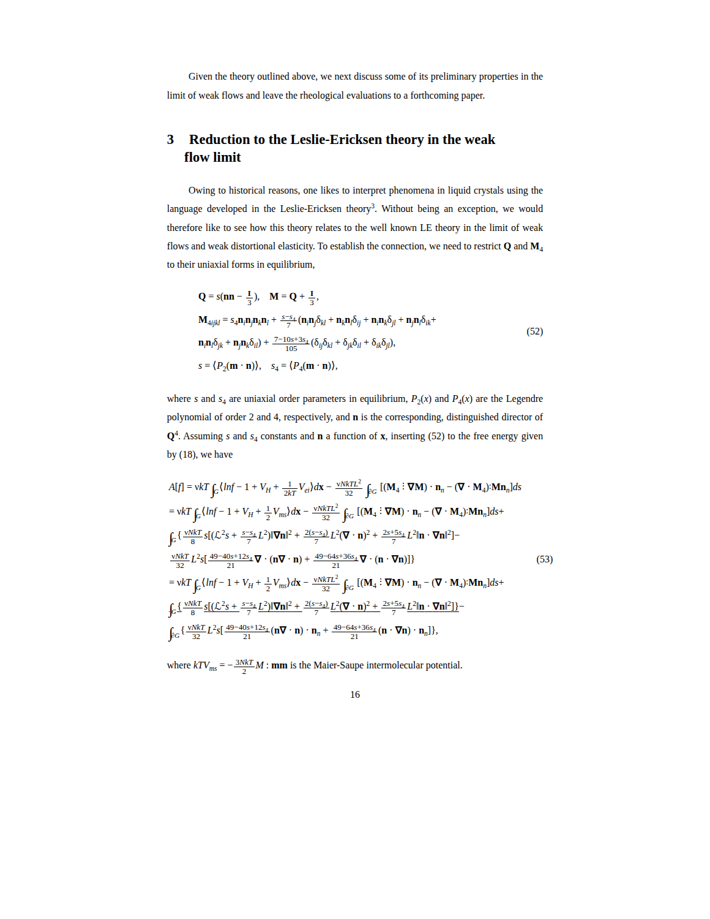Given the theory outlined above, we next discuss some of its preliminary properties in the limit of weak flows and leave the rheological evaluations to a forthcoming paper.
3 Reduction to the Leslie-Ericksen theory in the weak
flow limit
Owing to historical reasons, one likes to interpret phenomena in liquid crystals using the language developed in the Leslie-Ericksen theory3. Without being an exception, we would therefore like to see how this theory relates to the well known LE theory in the limit of weak flows and weak distortional elasticity. To establish the connection, we need to restrict Q and M4 to their uniaxial forms in equilibrium,
Q = s(nn − I 3), M = Q + I 3,
M4ijkl = s4ninjnknl + s−s47(ninjδkl + nknlδij + ninkδjl + njnlδik+
ninlδjk + njnkδil) + 7−10s+3s4105(δijδkl + δjkδil + δikδjl),
s = ⟨P2(m · n)⟩, s4 = ⟨P4(m · n)⟩,
(52)
where s and s4 are uniaxial order parameters in equilibrium, P2(x) and P4(x) are the Legendre polynomial of order 2 and 4, respectively, and n is the corresponding, distinguished director of Q4. Assuming s and s4 constants and n a function of x, inserting (52) to the free energy given by (18), we have
A[f] = νkT ∫G⟨lnf − 1 + VH + 12kT Vei⟩dx − νNkTL232 ∫∂G [(M4⋮∇M) · nn − (∇ · M4): Mnn]ds
= νkT ∫G⟨lnf − 1 + VH + 12 Vms⟩dx − νNkTL232 ∫∂G [(M4⋮∇M) · nn − (∇ · M4): Mnn]ds+
∫G{νNkT 8 s[(ℒ2s + s−s47 L2)‖∇n‖2 + 2(s−s4) 7 L2(∇ · n)2 + 2s+5s47 L2‖n · ∇n‖2]−
νNkT 32 L2s[49−40s+12s421∇ · (n∇ · n) + 49−64s+36s421∇ · (n · ∇n)]}
= νkT ∫G⟨lnf − 1 + VH + 12 Vms⟩dx − νNkTL232 ∫∂G [(M4⋮∇M) · nn − (∇ · M4): Mnn]ds+
∫G{νNkT 8 s[(ℒ2s + s−s47 L2)‖∇n‖2 + 2(s−s4) 7 L2(∇ · n)2 + 2s+5s47 L2‖n · ∇n‖2]}−
∫∂G{νNkT 32 L2s[49−40s+12s421(n∇ · n) · nn + 49−64s+36s421(n · ∇n) · nn]},
(53)
where kTVms = −3NkT 2 M : mm is the Maier-Saupe intermolecular potential.
16